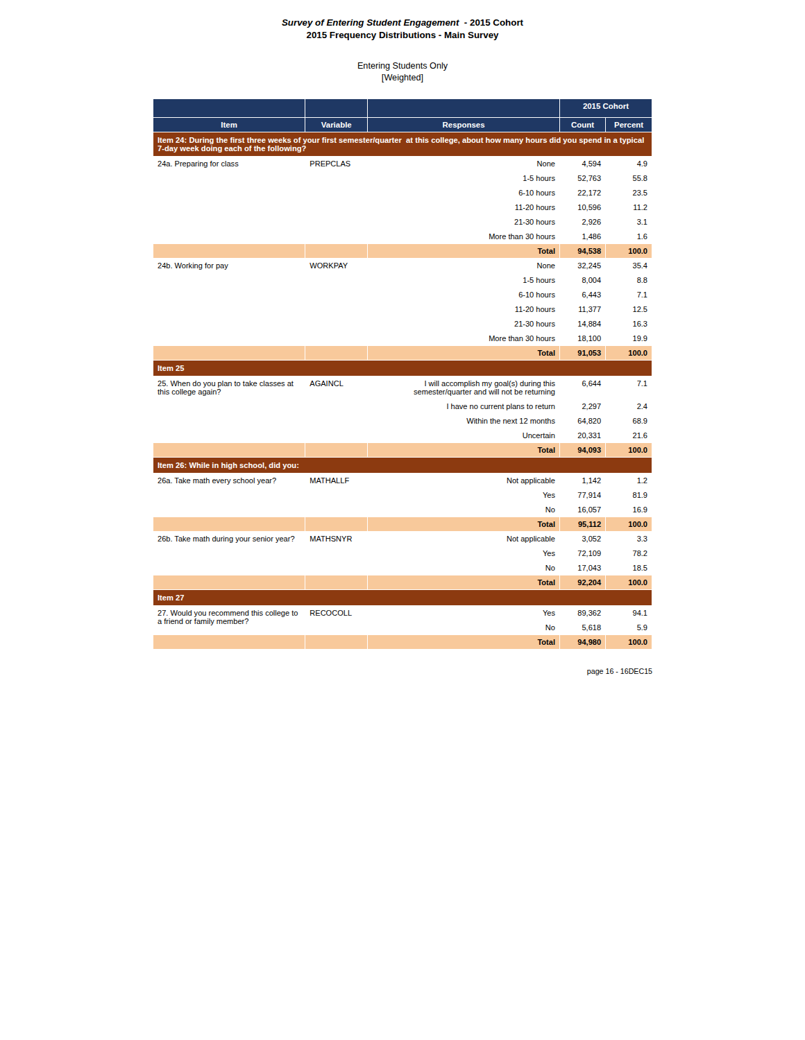Survey of Entering Student Engagement - 2015 Cohort
2015 Frequency Distributions - Main Survey
Entering Students Only
[Weighted]
| | | | 2015 Cohort |
| Item | Variable | Responses | Count | Percent |
| Item 24: During the first three weeks of your first semester/quarter at this college, about how many hours did you spend in a typical 7-day week doing each of the following? |
| 24a. Preparing for class | PREPCLAS | None | 4,594 | 4.9 |
| 1-5 hours | 52,763 | 55.8 |
| 6-10 hours | 22,172 | 23.5 |
| 11-20 hours | 10,596 | 11.2 |
| 21-30 hours | 2,926 | 3.1 |
| More than 30 hours | 1,486 | 1.6 |
| | | Total | 94,538 | 100.0 |
| 24b. Working for pay | WORKPAY | None | 32,245 | 35.4 |
| 1-5 hours | 8,004 | 8.8 |
| 6-10 hours | 6,443 | 7.1 |
| 11-20 hours | 11,377 | 12.5 |
| 21-30 hours | 14,884 | 16.3 |
| More than 30 hours | 18,100 | 19.9 |
| | | Total | 91,053 | 100.0 |
| Item 25 |
| 25. When do you plan to take classes at this college again? | AGAINCL | I will accomplish my goal(s) during this semester/quarter and will not be returning | 6,644 | 7.1 |
| I have no current plans to return | 2,297 | 2.4 |
| Within the next 12 months | 64,820 | 68.9 |
| Uncertain | 20,331 | 21.6 |
| | | Total | 94,093 | 100.0 |
| Item 26: While in high school, did you: |
| 26a. Take math every school year? | MATHALLF | Not applicable | 1,142 | 1.2 |
| Yes | 77,914 | 81.9 |
| No | 16,057 | 16.9 |
| | | Total | 95,112 | 100.0 |
| 26b. Take math during your senior year? | MATHSNYR | Not applicable | 3,052 | 3.3 |
| Yes | 72,109 | 78.2 |
| No | 17,043 | 18.5 |
| | | Total | 92,204 | 100.0 |
| Item 27 |
| 27. Would you recommend this college to a friend or family member? | RECOCOLL | Yes | 89,362 | 94.1 |
| No | 5,618 | 5.9 |
| | | Total | 94,980 | 100.0 |
page 16 - 16DEC15